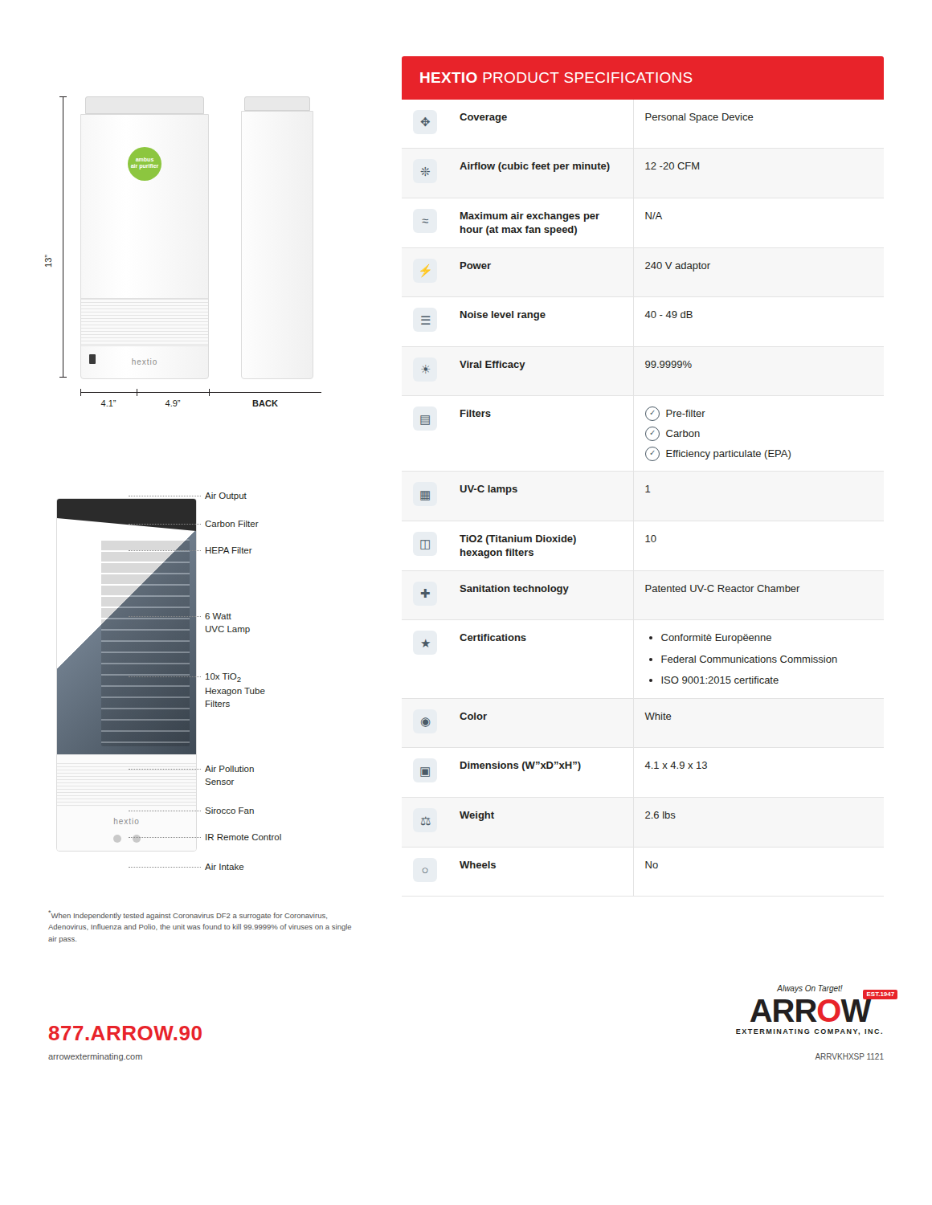13”
ambus
air purifier
hextio
4.1”
4.9”
BACK
hextio
Air Output
Carbon Filter
HEPA Filter
6 Watt
UVC Lamp
10x TiO2
Hexagon Tube
Filters
Air Pollution
Sensor
Sirocco Fan
IR Remote Control
Air Intake
*When Independently tested against Coronavirus DF2 a surrogate for Coronavirus, Adenovirus, Influenza and Polio, the unit was found to kill 99.9999% of viruses on a single air pass.
HEXTIO PRODUCT SPECIFICATIONS
| | Coverage | Personal Space Device |
| | Airflow (cubic feet per minute) | 12 -20 CFM |
| | Maximum air exchanges per hour (at max fan speed) | N/A |
| | Power | 240 V adaptor |
| | Noise level range | 40 - 49 dB |
| | Viral Efficacy | 99.9999% |
| | Filters | Pre-filter Carbon Efficiency particulate (EPA) |
| | UV-C lamps | 1 |
| | TiO2 (Titanium Dioxide) hexagon filters | 10 |
| | Sanitation technology | Patented UV-C Reactor Chamber |
| | Certifications | Conformitè Europëenne Federal Communications Commission ISO 9001:2015 certificate |
| | Color | White |
| | Dimensions (W”xD”xH”) | 4.1 x 4.9 x 13 |
| | Weight | 2.6 lbs |
| | Wheels | No |
877.ARROW.90
arrowexterminating.com
Always On Target!
ARROWEST.1947
EXTERMINATING COMPANY, INC.
ARRVKHXSP 1121